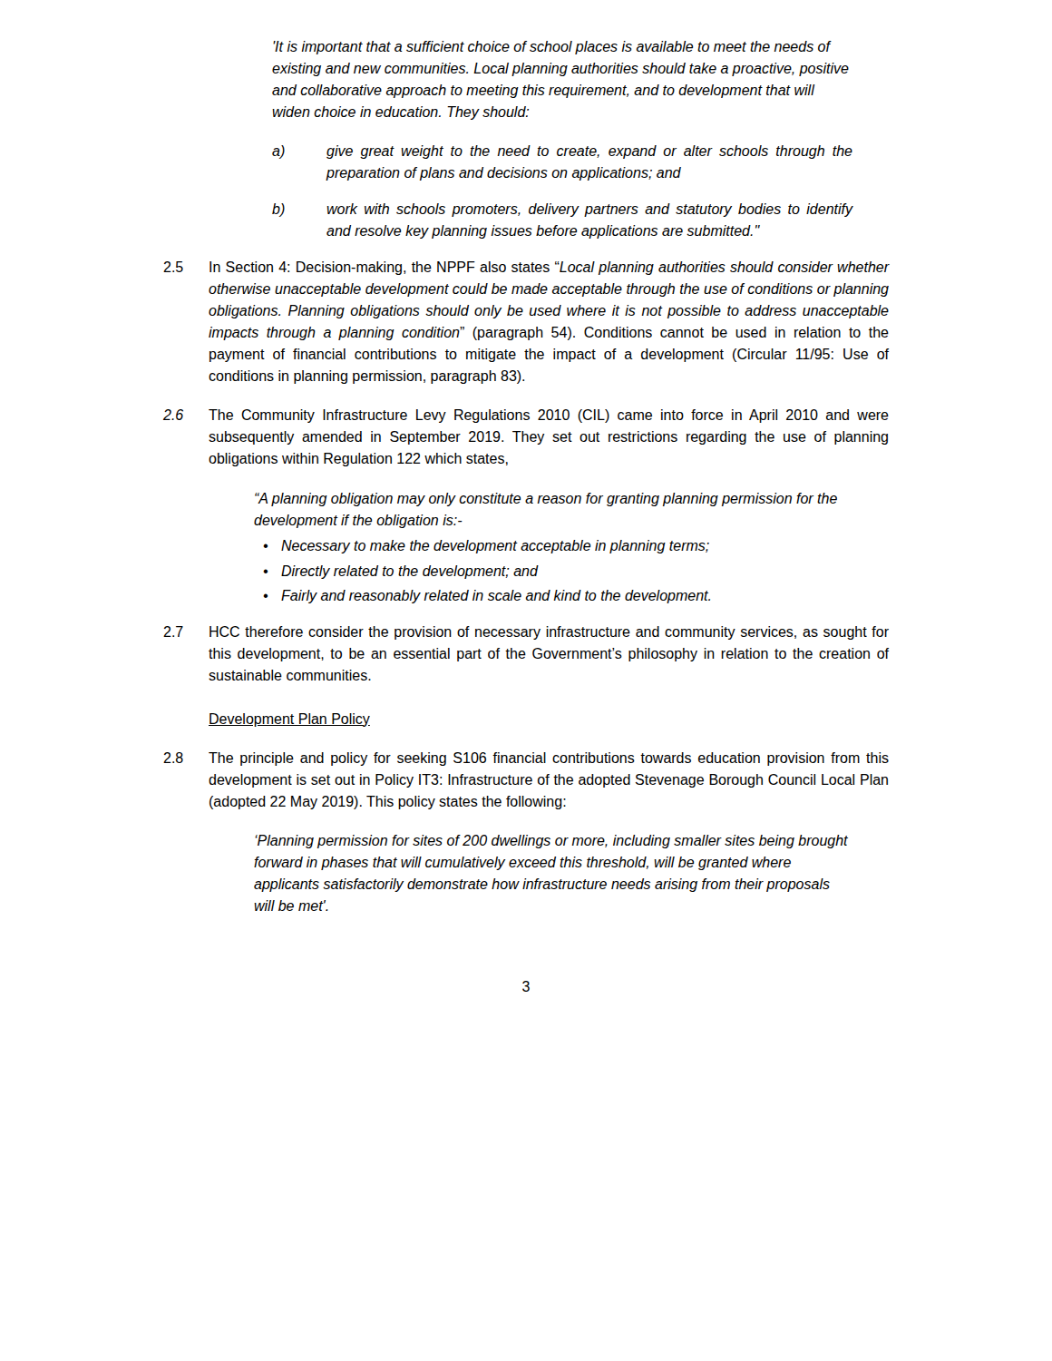'It is important that a sufficient choice of school places is available to meet the needs of existing and new communities. Local planning authorities should take a proactive, positive and collaborative approach to meeting this requirement, and to development that will widen choice in education. They should:
a)
give great weight to the need to create, expand or alter schools through the preparation of plans and decisions on applications; and
b)
work with schools promoters, delivery partners and statutory bodies to identify and resolve key planning issues before applications are submitted."
2.5
In Section 4: Decision-making, the NPPF also states “Local planning authorities should consider whether otherwise unacceptable development could be made acceptable through the use of conditions or planning obligations. Planning obligations should only be used where it is not possible to address unacceptable impacts through a planning condition” (paragraph 54). Conditions cannot be used in relation to the payment of financial contributions to mitigate the impact of a development (Circular 11/95: Use of conditions in planning permission, paragraph 83).
2.6
The Community Infrastructure Levy Regulations 2010 (CIL) came into force in April 2010 and were subsequently amended in September 2019. They set out restrictions regarding the use of planning obligations within Regulation 122 which states,
“A planning obligation may only constitute a reason for granting planning permission for the development if the obligation is:-
Necessary to make the development acceptable in planning terms;
Directly related to the development; and
Fairly and reasonably related in scale and kind to the development.
2.7
HCC therefore consider the provision of necessary infrastructure and community services, as sought for this development, to be an essential part of the Government’s philosophy in relation to the creation of sustainable communities.
Development Plan Policy
2.8
The principle and policy for seeking S106 financial contributions towards education provision from this development is set out in Policy IT3: Infrastructure of the adopted Stevenage Borough Council Local Plan (adopted 22 May 2019). This policy states the following:
‘Planning permission for sites of 200 dwellings or more, including smaller sites being brought forward in phases that will cumulatively exceed this threshold, will be granted where applicants satisfactorily demonstrate how infrastructure needs arising from their proposals will be met'.
3